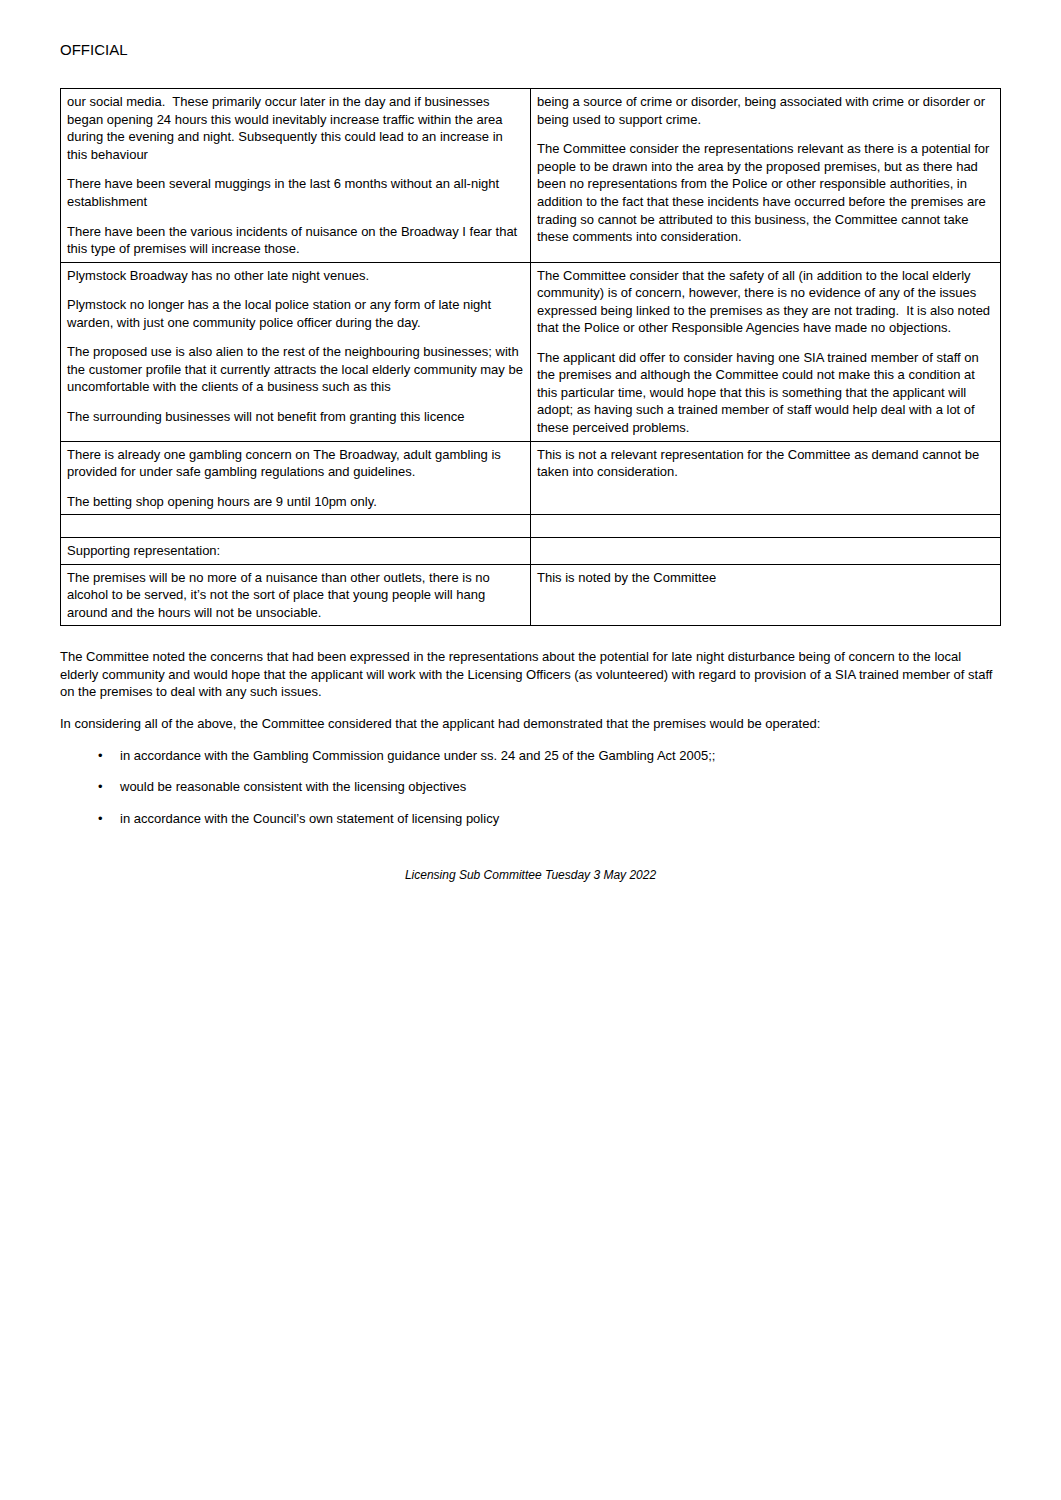OFFICIAL
| our social media. These primarily occur later in the day and if businesses began opening 24 hours this would inevitably increase traffic within the area during the evening and night. Subsequently this could lead to an increase in this behaviour There have been several muggings in the last 6 months without an all-night establishment There have been the various incidents of nuisance on the Broadway I fear that this type of premises will increase those. | being a source of crime or disorder, being associated with crime or disorder or being used to support crime. The Committee consider the representations relevant as there is a potential for people to be drawn into the area by the proposed premises, but as there had been no representations from the Police or other responsible authorities, in addition to the fact that these incidents have occurred before the premises are trading so cannot be attributed to this business, the Committee cannot take these comments into consideration. |
| Plymstock Broadway has no other late night venues. Plymstock no longer has a the local police station or any form of late night warden, with just one community police officer during the day. The proposed use is also alien to the rest of the neighbouring businesses; with the customer profile that it currently attracts the local elderly community may be uncomfortable with the clients of a business such as this The surrounding businesses will not benefit from granting this licence | The Committee consider that the safety of all (in addition to the local elderly community) is of concern, however, there is no evidence of any of the issues expressed being linked to the premises as they are not trading. It is also noted that the Police or other Responsible Agencies have made no objections. The applicant did offer to consider having one SIA trained member of staff on the premises and although the Committee could not make this a condition at this particular time, would hope that this is something that the applicant will adopt; as having such a trained member of staff would help deal with a lot of these perceived problems. |
| There is already one gambling concern on The Broadway, adult gambling is provided for under safe gambling regulations and guidelines. The betting shop opening hours are 9 until 10pm only. | This is not a relevant representation for the Committee as demand cannot be taken into consideration. |
| Supporting representation: | |
| The premises will be no more of a nuisance than other outlets, there is no alcohol to be served, it’s not the sort of place that young people will hang around and the hours will not be unsociable. | This is noted by the Committee |
The Committee noted the concerns that had been expressed in the representations about the potential for late night disturbance being of concern to the local elderly community and would hope that the applicant will work with the Licensing Officers (as volunteered) with regard to provision of a SIA trained member of staff on the premises to deal with any such issues.
In considering all of the above, the Committee considered that the applicant had demonstrated that the premises would be operated:
in accordance with the Gambling Commission guidance under ss. 24 and 25 of the Gambling Act 2005;;
would be reasonable consistent with the licensing objectives
in accordance with the Council’s own statement of licensing policy
Licensing Sub Committee Tuesday 3 May 2022